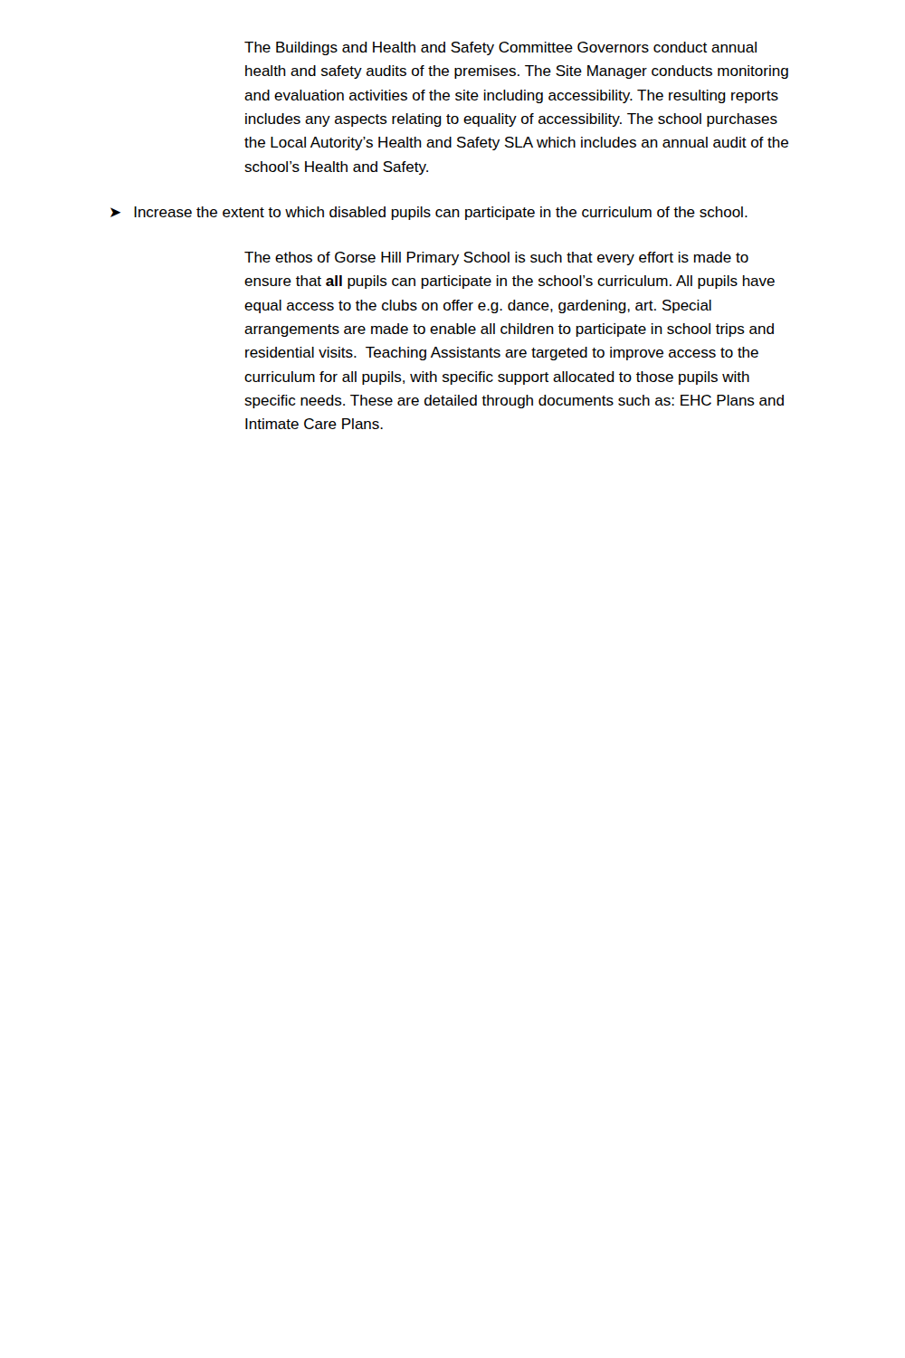The Buildings and Health and Safety Committee Governors conduct annual health and safety audits of the premises. The Site Manager conducts monitoring and evaluation activities of the site including accessibility. The resulting reports includes any aspects relating to equality of accessibility. The school purchases the Local Autority’s Health and Safety SLA which includes an annual audit of the school’s Health and Safety.
Increase the extent to which disabled pupils can participate in the curriculum of the school.
The ethos of Gorse Hill Primary School is such that every effort is made to ensure that all pupils can participate in the school’s curriculum. All pupils have equal access to the clubs on offer e.g. dance, gardening, art. Special arrangements are made to enable all children to participate in school trips and residential visits. Teaching Assistants are targeted to improve access to the curriculum for all pupils, with specific support allocated to those pupils with specific needs. These are detailed through documents such as: EHC Plans and Intimate Care Plans.